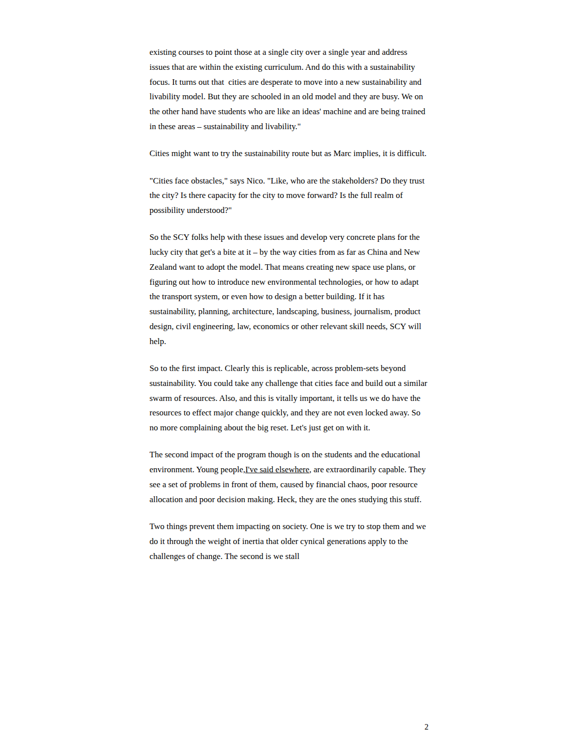existing courses to point those at a single city over a single year and address issues that are within the existing curriculum. And do this with a sustainability focus. It turns out that cities are desperate to move into a new sustainability and livability model. But they are schooled in an old model and they are busy. We on the other hand have students who are like an ideas' machine and are being trained in these areas – sustainability and livability."
Cities might want to try the sustainability route but as Marc implies, it is difficult.
"Cities face obstacles," says Nico. "Like, who are the stakeholders? Do they trust the city? Is there capacity for the city to move forward? Is the full realm of possibility understood?"
So the SCY folks help with these issues and develop very concrete plans for the lucky city that get's a bite at it – by the way cities from as far as China and New Zealand want to adopt the model. That means creating new space use plans, or figuring out how to introduce new environmental technologies, or how to adapt the transport system, or even how to design a better building. If it has sustainability, planning, architecture, landscaping, business, journalism, product design, civil engineering, law, economics or other relevant skill needs, SCY will help.
So to the first impact. Clearly this is replicable, across problem-sets beyond sustainability. You could take any challenge that cities face and build out a similar swarm of resources. Also, and this is vitally important, it tells us we do have the resources to effect major change quickly, and they are not even locked away. So no more complaining about the big reset. Let's just get on with it.
The second impact of the program though is on the students and the educational environment. Young people,I've said elsewhere, are extraordinarily capable. They see a set of problems in front of them, caused by financial chaos, poor resource allocation and poor decision making. Heck, they are the ones studying this stuff.
Two things prevent them impacting on society. One is we try to stop them and we do it through the weight of inertia that older cynical generations apply to the challenges of change. The second is we stall
2